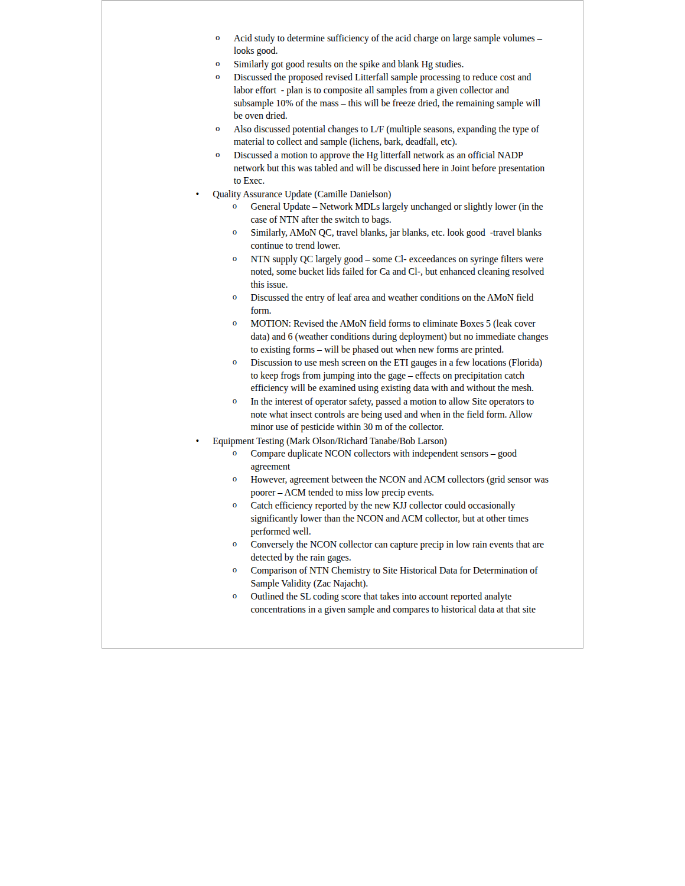Acid study to determine sufficiency of the acid charge on large sample volumes – looks good.
Similarly got good results on the spike and blank Hg studies.
Discussed the proposed revised Litterfall sample processing to reduce cost and labor effort - plan is to composite all samples from a given collector and subsample 10% of the mass – this will be freeze dried, the remaining sample will be oven dried.
Also discussed potential changes to L/F (multiple seasons, expanding the type of material to collect and sample (lichens, bark, deadfall, etc).
Discussed a motion to approve the Hg litterfall network as an official NADP network but this was tabled and will be discussed here in Joint before presentation to Exec.
Quality Assurance Update (Camille Danielson)
General Update – Network MDLs largely unchanged or slightly lower (in the case of NTN after the switch to bags.
Similarly, AMoN QC, travel blanks, jar blanks, etc. look good -travel blanks continue to trend lower.
NTN supply QC largely good – some Cl- exceedances on syringe filters were noted, some bucket lids failed for Ca and Cl-, but enhanced cleaning resolved this issue.
Discussed the entry of leaf area and weather conditions on the AMoN field form.
MOTION: Revised the AMoN field forms to eliminate Boxes 5 (leak cover data) and 6 (weather conditions during deployment) but no immediate changes to existing forms – will be phased out when new forms are printed.
Discussion to use mesh screen on the ETI gauges in a few locations (Florida) to keep frogs from jumping into the gage – effects on precipitation catch efficiency will be examined using existing data with and without the mesh.
In the interest of operator safety, passed a motion to allow Site operators to note what insect controls are being used and when in the field form. Allow minor use of pesticide within 30 m of the collector.
Equipment Testing (Mark Olson/Richard Tanabe/Bob Larson)
Compare duplicate NCON collectors with independent sensors – good agreement
However, agreement between the NCON and ACM collectors (grid sensor was poorer – ACM tended to miss low precip events.
Catch efficiency reported by the new KJJ collector could occasionally significantly lower than the NCON and ACM collector, but at other times performed well.
Conversely the NCON collector can capture precip in low rain events that are detected by the rain gages.
Comparison of NTN Chemistry to Site Historical Data for Determination of Sample Validity (Zac Najacht).
Outlined the SL coding score that takes into account reported analyte concentrations in a given sample and compares to historical data at that site